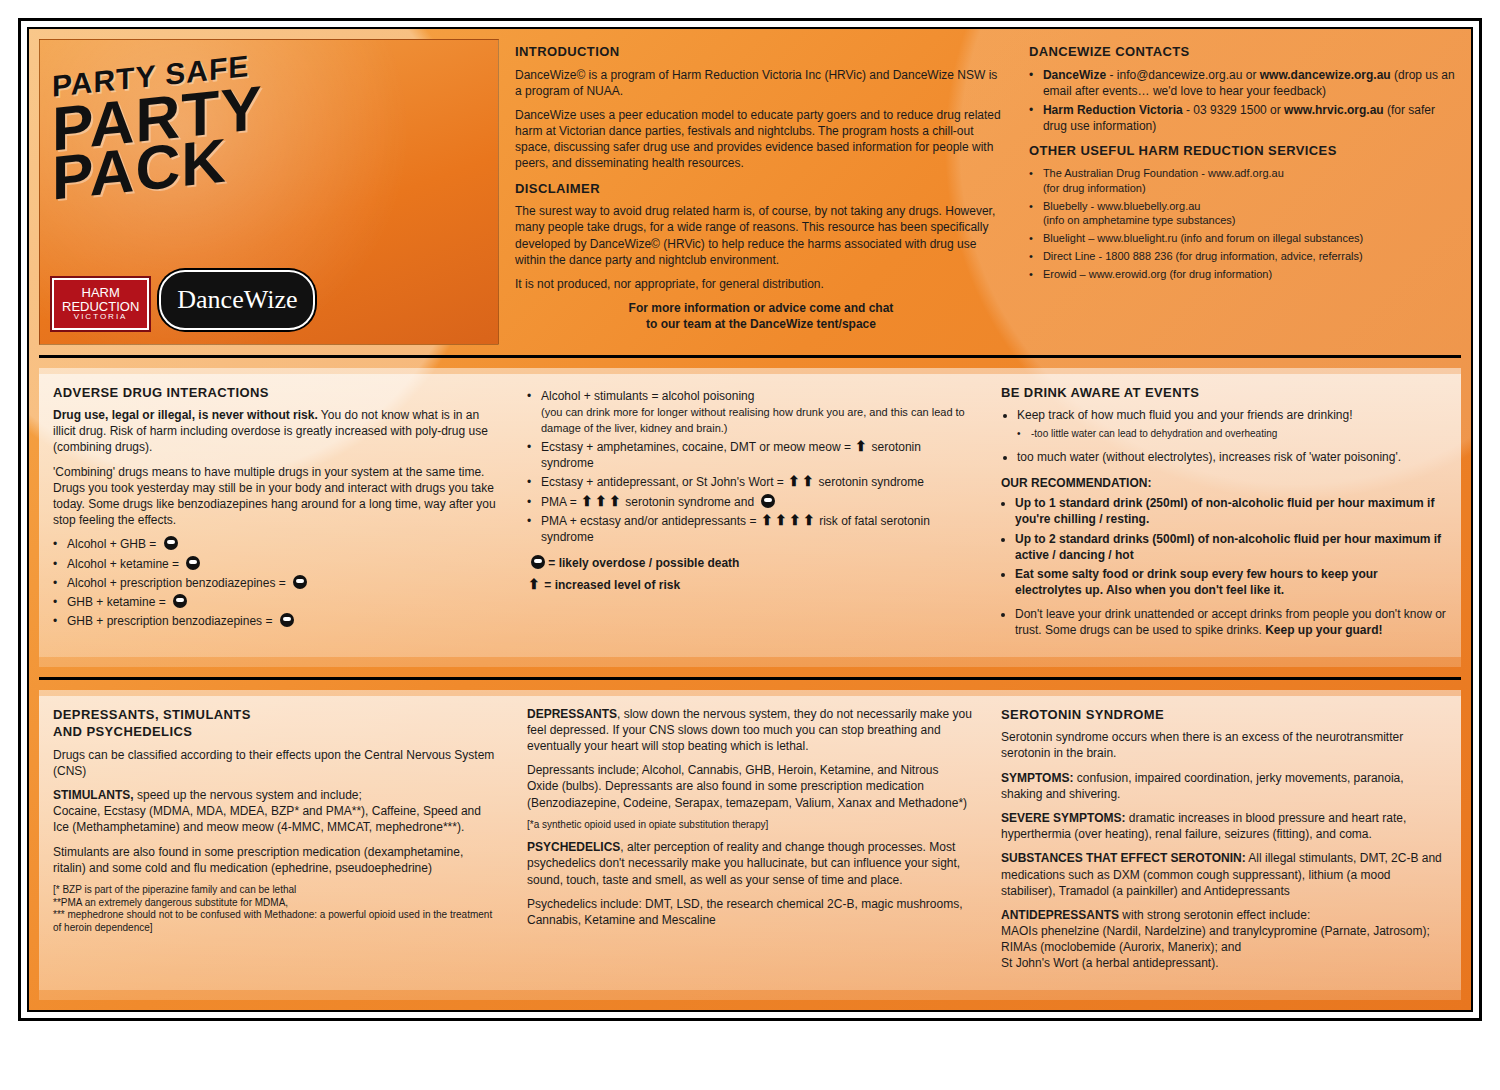PARTY SAFE PARTY PACK
HARM
REDUCTIONVICTORIA
DanceWize
Introduction
DanceWize© is a program of Harm Reduction Victoria Inc (HRVic) and DanceWize NSW is a program of NUAA.
DanceWize uses a peer education model to educate party goers and to reduce drug related harm at Victorian dance parties, festivals and nightclubs. The program hosts a chill-out space, discussing safer drug use and provides evidence based information for people with peers, and disseminating health resources.
Disclaimer
The surest way to avoid drug related harm is, of course, by not taking any drugs. However, many people take drugs, for a wide range of reasons. This resource has been specifically developed by DanceWize© (HRVic) to help reduce the harms associated with drug use within the dance party and nightclub environment.
It is not produced, nor appropriate, for general distribution.
For more information or advice come and chat
to our team at the DanceWize tent/space
DanceWize Contacts
DanceWize - info@dancewize.org.au or www.dancewize.org.au (drop us an email after events… we'd love to hear your feedback)
Harm Reduction Victoria - 03 9329 1500 or www.hrvic.org.au (for safer drug use information)
Other Useful Harm Reduction Services
The Australian Drug Foundation - www.adf.org.au
(for drug information)
Bluebelly - www.bluebelly.org.au
(info on amphetamine type substances)
Bluelight – www.bluelight.ru (info and forum on illegal substances)
Direct Line - 1800 888 236 (for drug information, advice, referrals)
Erowid – www.erowid.org (for drug information)
Adverse Drug Interactions
Drug use, legal or illegal, is never without risk. You do not know what is in an illicit drug. Risk of harm including overdose is greatly increased with poly-drug use (combining drugs).
'Combining' drugs means to have multiple drugs in your system at the same time. Drugs you took yesterday may still be in your body and interact with drugs you take today. Some drugs like benzodiazepines hang around for a long time, way after you stop feeling the effects.
Alcohol + GHB =
Alcohol + ketamine =
Alcohol + prescription benzodiazepines =
GHB + ketamine =
GHB + prescription benzodiazepines =
Alcohol + stimulants = alcohol poisoning
(you can drink more for longer without realising how drunk you are, and this can lead to damage of the liver, kidney and brain.)
Ecstasy + amphetamines, cocaine, DMT or meow meow = ⬆ serotonin syndrome
Ecstasy + antidepressant, or St John's Wort = ⬆⬆ serotonin syndrome
PMA = ⬆⬆⬆ serotonin syndrome and
PMA + ecstasy and/or antidepressants = ⬆⬆⬆⬆ risk of fatal serotonin syndrome
= likely overdose / possible death
⬆ = increased level of risk
Be Drink Aware at Events
Keep track of how much fluid you and your friends are drinking!
-too little water can lead to dehydration and overheating
too much water (without electrolytes), increases risk of 'water poisoning'.
Our Recommendation:
Up to 1 standard drink (250ml) of non-alcoholic fluid per hour maximum if you're chilling / resting.
Up to 2 standard drinks (500ml) of non-alcoholic fluid per hour maximum if active / dancing / hot
Eat some salty food or drink soup every few hours to keep your electrolytes up. Also when you don't feel like it.
Don't leave your drink unattended or accept drinks from people you don't know or trust. Some drugs can be used to spike drinks. Keep up your guard!
Depressants, Stimulants
and Psychedelics
Drugs can be classified according to their effects upon the Central Nervous System (CNS)
STIMULANTS, speed up the nervous system and include;
Cocaine, Ecstasy (MDMA, MDA, MDEA, BZP* and PMA**), Caffeine, Speed and Ice (Methamphetamine) and meow meow (4-MMC, MMCAT, mephedrone***).
Stimulants are also found in some prescription medication (dexamphetamine, ritalin) and some cold and flu medication (ephedrine, pseudoephedrine)
[* BZP is part of the piperazine family and can be lethal
**PMA an extremely dangerous substitute for MDMA,
*** mephedrone should not to be confused with Methadone: a powerful opioid used in the treatment of heroin dependence]
DEPRESSANTS, slow down the nervous system, they do not necessarily make you feel depressed. If your CNS slows down too much you can stop breathing and eventually your heart will stop beating which is lethal.
Depressants include; Alcohol, Cannabis, GHB, Heroin, Ketamine, and Nitrous Oxide (bulbs). Depressants are also found in some prescription medication (Benzodiazepine, Codeine, Serapax, temazepam, Valium, Xanax and Methadone*)
[*a synthetic opioid used in opiate substitution therapy]
PSYCHEDELICS, alter perception of reality and change though processes. Most psychedelics don't necessarily make you hallucinate, but can influence your sight, sound, touch, taste and smell, as well as your sense of time and place.
Psychedelics include: DMT, LSD, the research chemical 2C-B, magic mushrooms, Cannabis, Ketamine and Mescaline
Serotonin Syndrome
Serotonin syndrome occurs when there is an excess of the neurotransmitter serotonin in the brain.
SYMPTOMS: confusion, impaired coordination, jerky movements, paranoia, shaking and shivering.
SEVERE SYMPTOMS: dramatic increases in blood pressure and heart rate, hyperthermia (over heating), renal failure, seizures (fitting), and coma.
SUBSTANCES THAT EFFECT SEROTONIN: All illegal stimulants, DMT, 2C-B and medications such as DXM (common cough suppressant), lithium (a mood stabiliser), Tramadol (a painkiller) and Antidepressants
ANTIDEPRESSANTS with strong serotonin effect include:
MAOIs phenelzine (Nardil, Nardelzine) and tranylcypromine (Parnate, Jatrosom);
RIMAs (moclobemide (Aurorix, Manerix); and
St John's Wort (a herbal antidepressant).